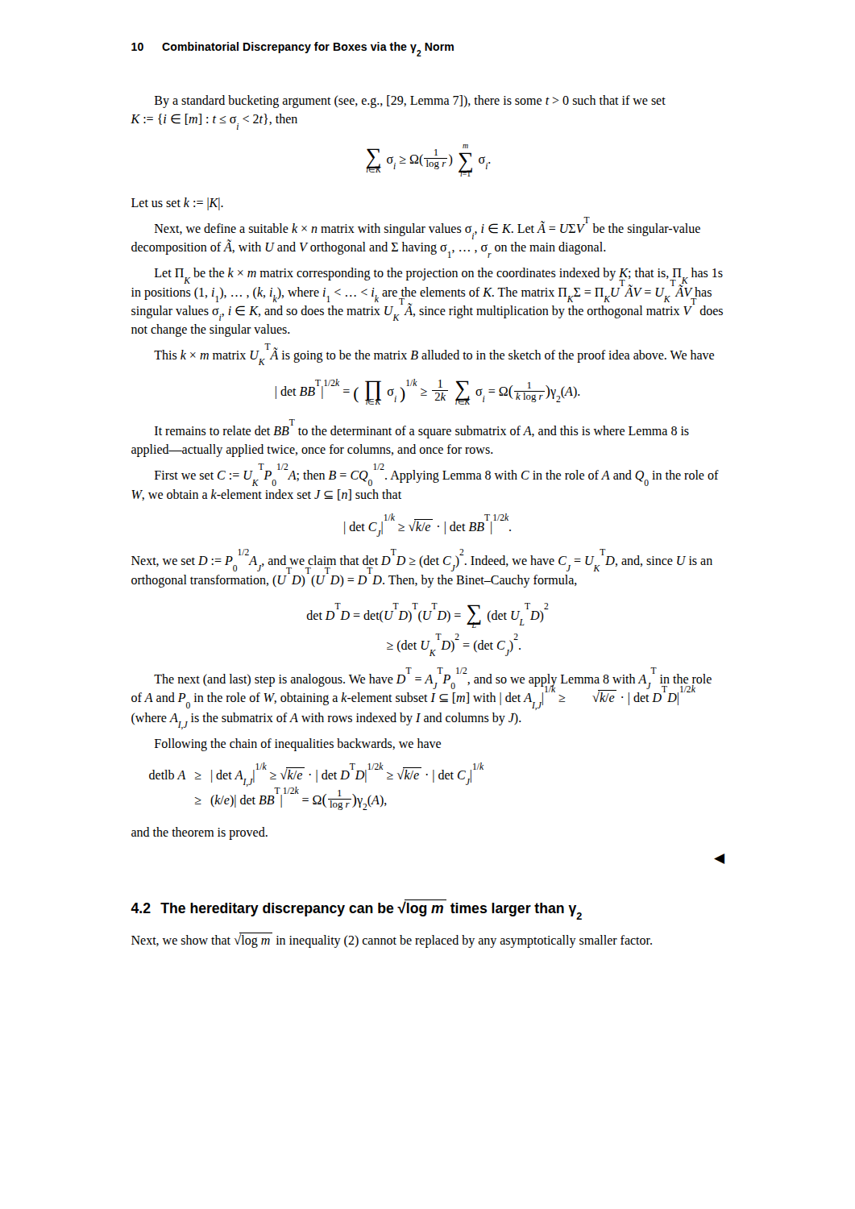10 Combinatorial Discrepancy for Boxes via the γ2 Norm
By a standard bucketing argument (see, e.g., [29, Lemma 7]), there is some t > 0 such that if we set K := {i ∈ [m] : t ≤ σi < 2t}, then
∑i∈K σi ≥ Ω(1 log r) m∑i=1 σi.
Let us set k := |K|.
Next, we define a suitable k × n matrix with singular values σi, i ∈ K. Let Ã = UΣVT be the singular-value decomposition of Ã, with U and V orthogonal and Σ having σ1, … , σr on the main diagonal.
Let ΠK be the k × m matrix corresponding to the projection on the coordinates indexed by K; that is, ΠK has 1s in positions (1, i1), … , (k, ik), where i1 < … < ik are the elements of K. The matrix ΠKΣ = ΠKUTÃV = UKTÃV has singular values σi, i ∈ K, and so does the matrix UKTÃ, since right multiplication by the orthogonal matrix VT does not change the singular values.
This k × m matrix UKTÃ is going to be the matrix B alluded to in the sketch of the proof idea above. We have
| det BBT|1/2k = ( ∏i∈K σi )1/k ≥ 12k ∑i∈K σi = Ω(1 k log r) γ2(A).
It remains to relate det BBT to the determinant of a square submatrix of A, and this is where Lemma 8 is applied—actually applied twice, once for columns, and once for rows.
First we set C := UKTP01/2A; then B = CQ01/2. Applying Lemma 8 with C in the role of A and Q0 in the role of W, we obtain a k-element index set J ⊆ [n] such that
| det CJ|1/k ≥ √k/e · | det BBT|1/2k.
Next, we set D := P01/2AJ, and we claim that det DTD ≥ (det CJ)2. Indeed, we have CJ = UKTD, and, since U is an orthogonal transformation, (UTD)T(UTD) = DTD. Then, by the Binet–Cauchy formula,
det DTD = det(UTD)T(UTD) = ∑L (det ULTD)2 ≥ (det UKTD)2 = (det CJ)2.
The next (and last) step is analogous. We have DT = AJTP01/2, and so we apply Lemma 8 with AJT in the role of A and P0 in the role of W, obtaining a k-element subset I ⊆ [m] with | det AI,J|1/k ≥ √k/e · | det DTD|1/2k (where AI,J is the submatrix of A with rows indexed by I and columns by J).
Following the chain of inequalities backwards, we have
| detlb A | ≥ | / det A I , J / 1/ k ≥ √ k / e · / det D T D / 1/2 k ≥ √ k / e · / det C J / 1/ k |
| | ≥ | ( k / e )/ det BB T / 1/2 k = Ω ( 1 log r ) γ 2 ( A ), |
and the theorem is proved.
◀
4.2 The hereditary discrepancy can be √log m times larger than γ2
Next, we show that √log m in inequality (2) cannot be replaced by any asymptotically smaller factor.